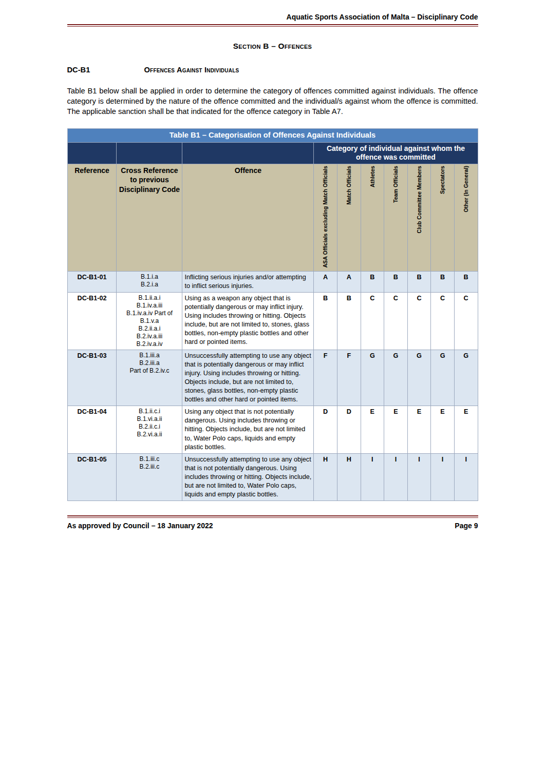Aquatic Sports Association of Malta – Disciplinary Code
Section B – Offences
DC-B1
Offences Against Individuals
Table B1 below shall be applied in order to determine the category of offences committed against individuals. The offence category is determined by the nature of the offence committed and the individual/s against whom the offence is committed. The applicable sanction shall be that indicated for the offence category in Table A7.
| Table B1 – Categorisation of Offences Against Individuals |
| --- |
| | | | Category of individual against whom the offence was committed |
| Reference | Cross Reference to previous Disciplinary Code | Offence | ASA Officials excluding Match Officials | Match Officials | Athletes | Team Officials | Club Committee Members | Spectators | Other (In General) |
| DC-B1-01 | B.1.i.a B.2.i.a | Inflicting serious injuries and/or attempting to inflict serious injuries. | A | A | B | B | B | B | B |
| DC-B1-02 | B.1.ii.a.i B.1.iv.a.iii B.1.iv.a.iv Part of B.1.v.a B.2.ii.a.i B.2.iv.a.iii B.2.iv.a.iv | Using as a weapon any object that is potentially dangerous or may inflict injury. Using includes throwing or hitting. Objects include, but are not limited to, stones, glass bottles, non-empty plastic bottles and other hard or pointed items. | B | B | C | C | C | C | C |
| DC-B1-03 | B.1.iii.a B.2.iii.a Part of B.2.iv.c | Unsuccessfully attempting to use any object that is potentially dangerous or may inflict injury. Using includes throwing or hitting. Objects include, but are not limited to, stones, glass bottles, non-empty plastic bottles and other hard or pointed items. | F | F | G | G | G | G | G |
| DC-B1-04 | B.1.ii.c.i B.1.vi.a.ii B.2.ii.c.i B.2.vi.a.ii | Using any object that is not potentially dangerous. Using includes throwing or hitting. Objects include, but are not limited to, Water Polo caps, liquids and empty plastic bottles. | D | D | E | E | E | E | E |
| DC-B1-05 | B.1.iii.c B.2.iii.c | Unsuccessfully attempting to use any object that is not potentially dangerous. Using includes throwing or hitting. Objects include, but are not limited to, Water Polo caps, liquids and empty plastic bottles. | H | H | I | I | I | I | I |
As approved by Council – 18 January 2022
Page 9